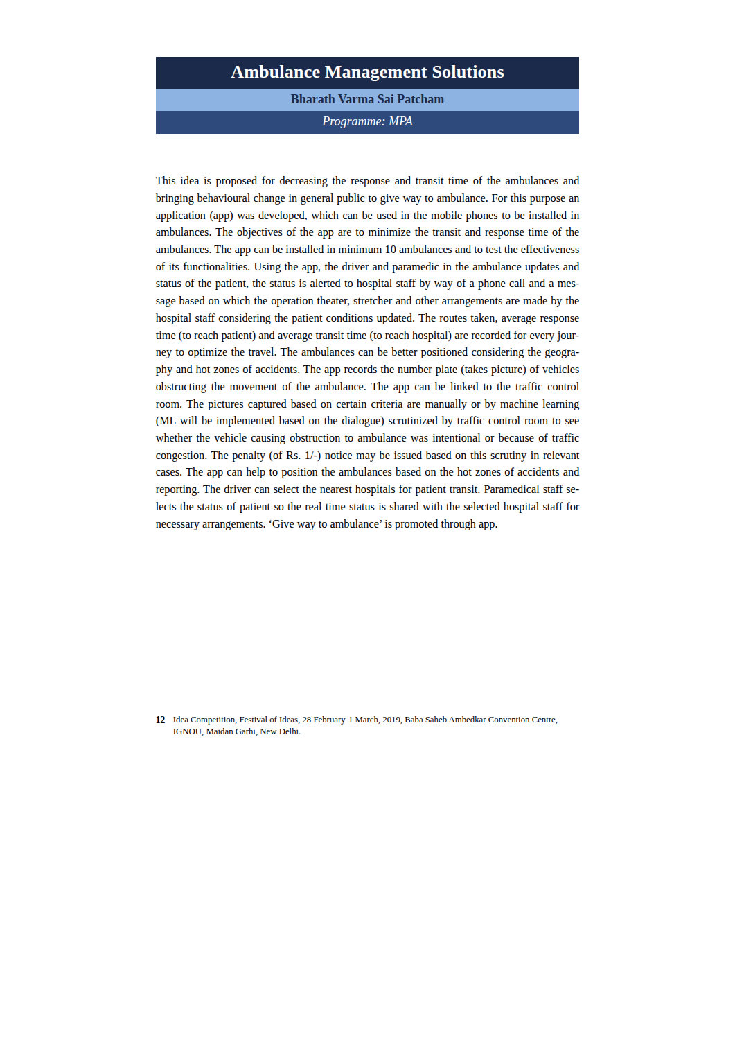Ambulance Management Solutions
Bharath Varma Sai Patcham
Programme: MPA
This idea is proposed for decreasing the response and transit time of the ambulances and bringing behavioural change in general public to give way to ambulance. For this purpose an application (app) was developed, which can be used in the mobile phones to be installed in ambulances. The objectives of the app are to minimize the transit and response time of the ambulances. The app can be installed in minimum 10 ambulances and to test the effectiveness of its functionalities. Using the app, the driver and paramedic in the ambulance updates and status of the patient, the status is alerted to hospital staff by way of a phone call and a message based on which the operation theater, stretcher and other arrangements are made by the hospital staff considering the patient conditions updated. The routes taken, average response time (to reach patient) and average transit time (to reach hospital) are recorded for every journey to optimize the travel. The ambulances can be better positioned considering the geography and hot zones of accidents. The app records the number plate (takes picture) of vehicles obstructing the movement of the ambulance. The app can be linked to the traffic control room. The pictures captured based on certain criteria are manually or by machine learning (ML will be implemented based on the dialogue) scrutinized by traffic control room to see whether the vehicle causing obstruction to ambulance was intentional or because of traffic congestion. The penalty (of Rs. 1/-) notice may be issued based on this scrutiny in relevant cases. The app can help to position the ambulances based on the hot zones of accidents and reporting. The driver can select the nearest hospitals for patient transit. Paramedical staff selects the status of patient so the real time status is shared with the selected hospital staff for necessary arrangements. ‘Give way to ambulance’ is promoted through app.
12
Idea Competition, Festival of Ideas, 28 February-1 March, 2019, Baba Saheb Ambedkar Convention Centre, IGNOU, Maidan Garhi, New Delhi.